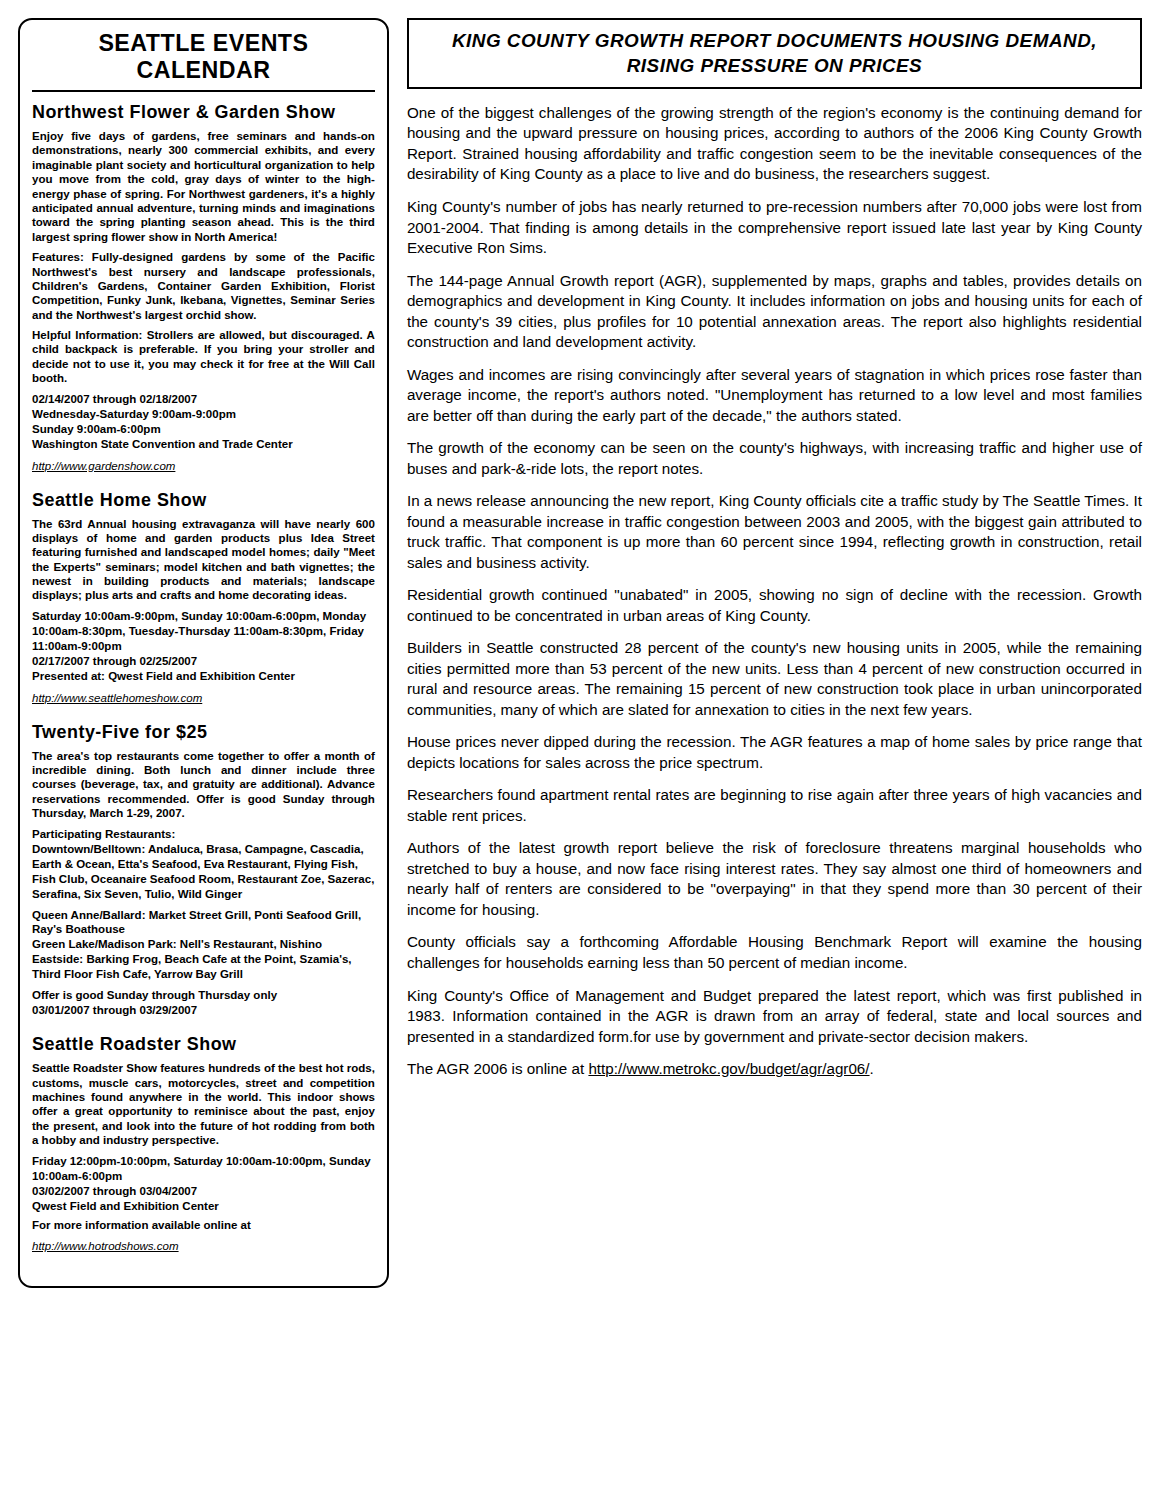Seattle Events Calendar
Northwest Flower & Garden Show
Enjoy five days of gardens, free seminars and hands-on demonstrations, nearly 300 commercial exhibits, and every imaginable plant society and horticultural organization to help you move from the cold, gray days of winter to the high-energy phase of spring. For Northwest gardeners, it's a highly anticipated annual adventure, turning minds and imaginations toward the spring planting season ahead. This is the third largest spring flower show in North America!
Features: Fully-designed gardens by some of the Pacific Northwest's best nursery and landscape professionals, Children's Gardens, Container Garden Exhibition, Florist Competition, Funky Junk, Ikebana, Vignettes, Seminar Series and the Northwest's largest orchid show.
Helpful Information: Strollers are allowed, but discouraged. A child backpack is preferable. If you bring your stroller and decide not to use it, you may check it for free at the Will Call booth.
02/14/2007 through 02/18/2007
Wednesday-Saturday 9:00am-9:00pm
Sunday 9:00am-6:00pm
Washington State Convention and Trade Center
http://www.gardenshow.com
Seattle Home Show
The 63rd Annual housing extravaganza will have nearly 600 displays of home and garden products plus Idea Street featuring furnished and landscaped model homes; daily "Meet the Experts" seminars; model kitchen and bath vignettes; the newest in building products and materials; landscape displays; plus arts and crafts and home decorating ideas.
Saturday 10:00am-9:00pm, Sunday 10:00am-6:00pm, Monday 10:00am-8:30pm, Tuesday-Thursday 11:00am-8:30pm, Friday 11:00am-9:00pm
02/17/2007 through 02/25/2007
Presented at: Qwest Field and Exhibition Center
http://www.seattlehomeshow.com
Twenty-Five for $25
The area's top restaurants come together to offer a month of incredible dining. Both lunch and dinner include three courses (beverage, tax, and gratuity are additional). Advance reservations recommended. Offer is good Sunday through Thursday, March 1-29, 2007.
Participating Restaurants:
Downtown/Belltown: Andaluca, Brasa, Campagne, Cascadia, Earth & Ocean, Etta's Seafood, Eva Restaurant, Flying Fish, Fish Club, Oceanaire Seafood Room, Restaurant Zoe, Sazerac, Serafina, Six Seven, Tulio, Wild Ginger
Queen Anne/Ballard: Market Street Grill, Ponti Seafood Grill, Ray's Boathouse
Green Lake/Madison Park: Nell's Restaurant, Nishino
Eastside: Barking Frog, Beach Cafe at the Point, Szamia's, Third Floor Fish Cafe, Yarrow Bay Grill
Offer is good Sunday through Thursday only
03/01/2007 through 03/29/2007
Seattle Roadster Show
Seattle Roadster Show features hundreds of the best hot rods, customs, muscle cars, motorcycles, street and competition machines found anywhere in the world. This indoor shows offer a great opportunity to reminisce about the past, enjoy the present, and look into the future of hot rodding from both a hobby and industry perspective.
Friday 12:00pm-10:00pm, Saturday 10:00am-10:00pm, Sunday 10:00am-6:00pm
03/02/2007 through 03/04/2007
Qwest Field and Exhibition Center
For more information available online at
http://www.hotrodshows.com
King County Growth Report Documents Housing Demand,
Rising Pressure on Prices
One of the biggest challenges of the growing strength of the region's economy is the continuing demand for housing and the upward pressure on housing prices, according to authors of the 2006 King County Growth Report. Strained housing affordability and traffic congestion seem to be the inevitable consequences of the desirability of King County as a place to live and do business, the researchers suggest.
King County's number of jobs has nearly returned to pre-recession numbers after 70,000 jobs were lost from 2001-2004. That finding is among details in the comprehensive report issued late last year by King County Executive Ron Sims.
The 144-page Annual Growth report (AGR), supplemented by maps, graphs and tables, provides details on demographics and development in King County. It includes information on jobs and housing units for each of the county's 39 cities, plus profiles for 10 potential annexation areas. The report also highlights residential construction and land development activity.
Wages and incomes are rising convincingly after several years of stagnation in which prices rose faster than average income, the report's authors noted. "Unemployment has returned to a low level and most families are better off than during the early part of the decade," the authors stated.
The growth of the economy can be seen on the county's highways, with increasing traffic and higher use of buses and park-&-ride lots, the report notes.
In a news release announcing the new report, King County officials cite a traffic study by The Seattle Times. It found a measurable increase in traffic congestion between 2003 and 2005, with the biggest gain attributed to truck traffic. That component is up more than 60 percent since 1994, reflecting growth in construction, retail sales and business activity.
Residential growth continued "unabated" in 2005, showing no sign of decline with the recession. Growth continued to be concentrated in urban areas of King County.
Builders in Seattle constructed 28 percent of the county's new housing units in 2005, while the remaining cities permitted more than 53 percent of the new units. Less than 4 percent of new construction occurred in rural and resource areas. The remaining 15 percent of new construction took place in urban unincorporated communities, many of which are slated for annexation to cities in the next few years.
House prices never dipped during the recession. The AGR features a map of home sales by price range that depicts locations for sales across the price spectrum.
Researchers found apartment rental rates are beginning to rise again after three years of high vacancies and stable rent prices.
Authors of the latest growth report believe the risk of foreclosure threatens marginal households who stretched to buy a house, and now face rising interest rates. They say almost one third of homeowners and nearly half of renters are considered to be "overpaying" in that they spend more than 30 percent of their income for housing.
County officials say a forthcoming Affordable Housing Benchmark Report will examine the housing challenges for households earning less than 50 percent of median income.
King County's Office of Management and Budget prepared the latest report, which was first published in 1983. Information contained in the AGR is drawn from an array of federal, state and local sources and presented in a standardized form.for use by government and private-sector decision makers.
The AGR 2006 is online at http://www.metrokc.gov/budget/agr/agr06/.